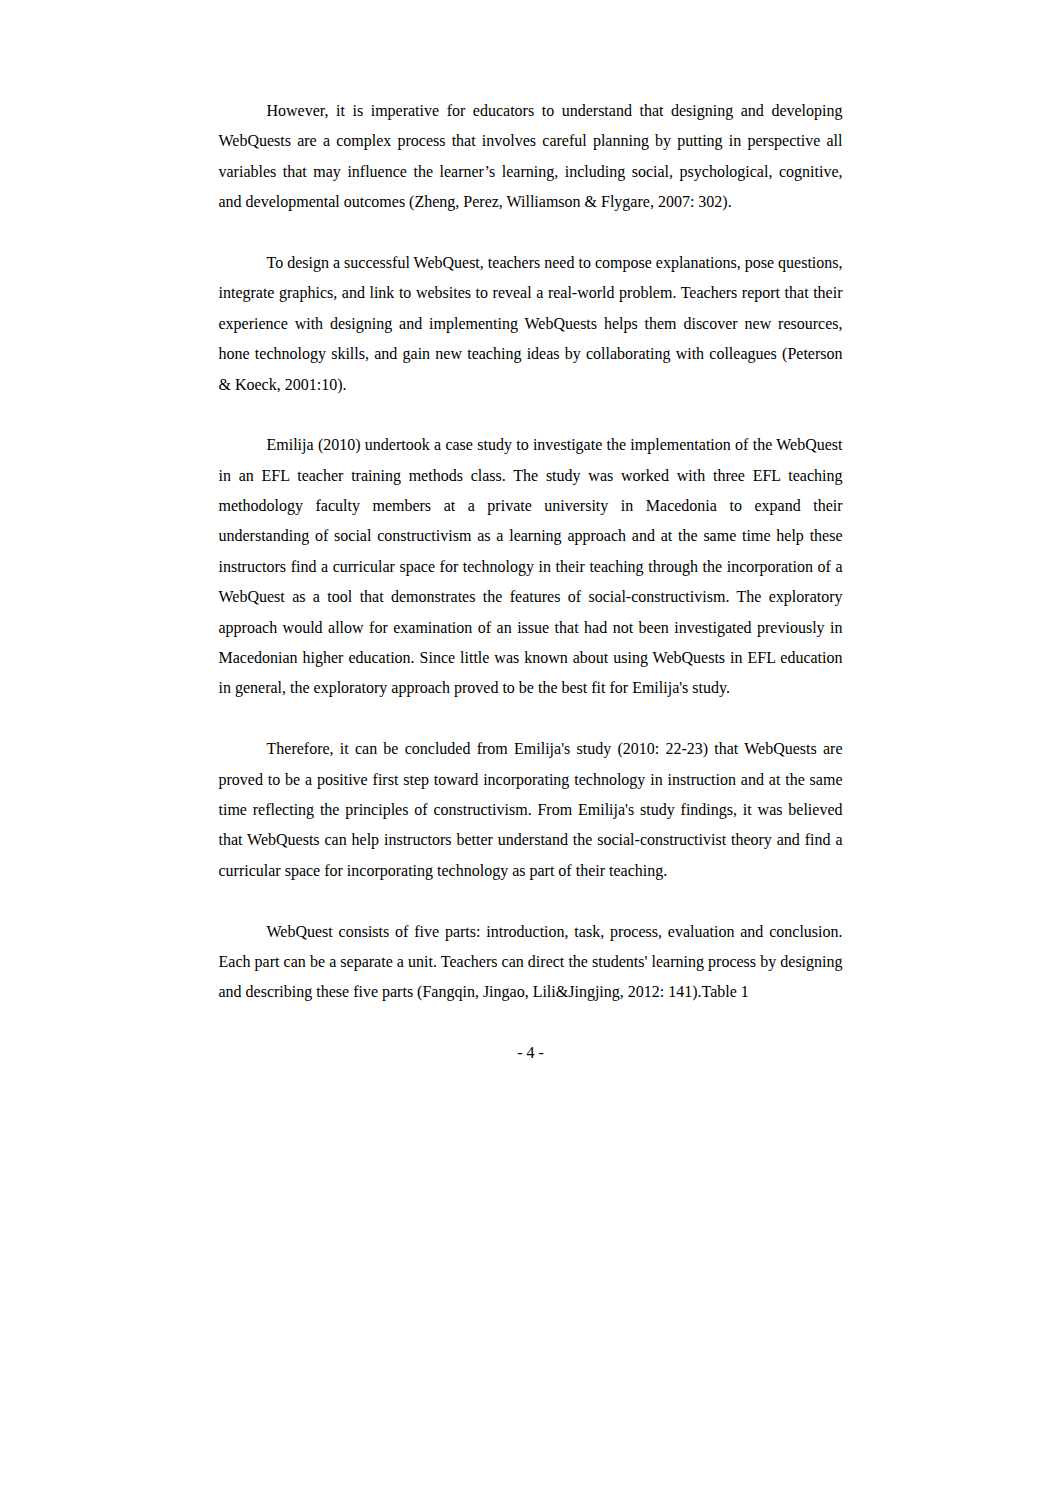However, it is imperative for educators to understand that designing and developing WebQuests are a complex process that involves careful planning by putting in perspective all variables that may influence the learner’s learning, including social, psychological, cognitive, and developmental outcomes (Zheng, Perez, Williamson & Flygare, 2007: 302).
To design a successful WebQuest, teachers need to compose explanations, pose questions, integrate graphics, and link to websites to reveal a real-world problem. Teachers report that their experience with designing and implementing WebQuests helps them discover new resources, hone technology skills, and gain new teaching ideas by collaborating with colleagues (Peterson & Koeck, 2001:10).
Emilija (2010) undertook a case study to investigate the implementation of the WebQuest in an EFL teacher training methods class. The study was worked with three EFL teaching methodology faculty members at a private university in Macedonia to expand their understanding of social constructivism as a learning approach and at the same time help these instructors find a curricular space for technology in their teaching through the incorporation of a WebQuest as a tool that demonstrates the features of social-constructivism. The exploratory approach would allow for examination of an issue that had not been investigated previously in Macedonian higher education. Since little was known about using WebQuests in EFL education in general, the exploratory approach proved to be the best fit for Emilija's study.
Therefore, it can be concluded from Emilija's study (2010: 22-23) that WebQuests are proved to be a positive first step toward incorporating technology in instruction and at the same time reflecting the principles of constructivism. From Emilija's study findings, it was believed that WebQuests can help instructors better understand the social-constructivist theory and find a curricular space for incorporating technology as part of their teaching.
WebQuest consists of five parts: introduction, task, process, evaluation and conclusion. Each part can be a separate a unit. Teachers can direct the students' learning process by designing and describing these five parts (Fangqin, Jingao, Lili&Jingjing, 2012: 141).Table 1
- 4 -